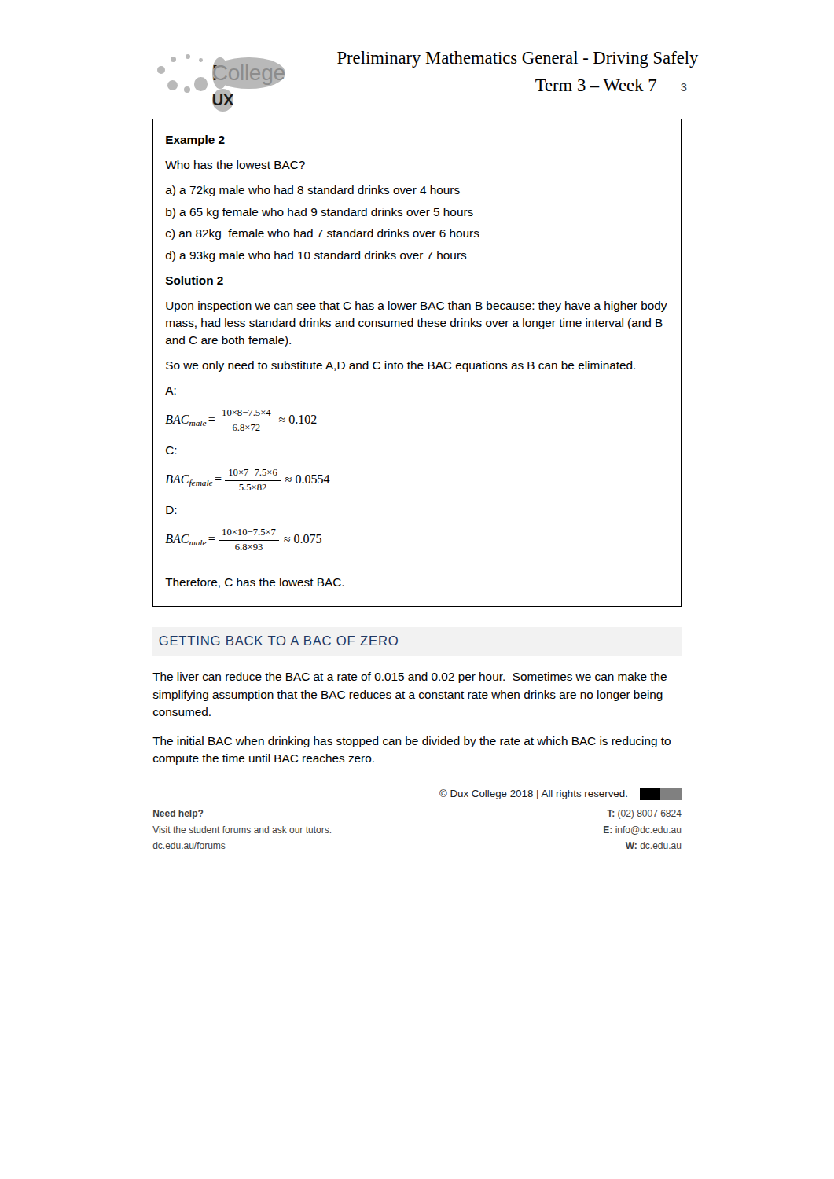DUX College
Preliminary Mathematics General - Driving Safely
Term 3 – Week 7
3
Example 2
Who has the lowest BAC?
a) a 72kg male who had 8 standard drinks over 4 hours
b) a 65 kg female who had 9 standard drinks over 5 hours
c) an 82kg female who had 7 standard drinks over 6 hours
d) a 93kg male who had 10 standard drinks over 7 hours
Solution 2
Upon inspection we can see that C has a lower BAC than B because: they have a higher body mass, had less standard drinks and consumed these drinks over a longer time interval (and B and C are both female).
So we only need to substitute A,D and C into the BAC equations as B can be eliminated.
A:
BACmale=10×8−7.5×46.8×72≈ 0.102
C:
BACfemale=10×7−7.5×65.5×82≈ 0.0554
D:
BACmale=10×10−7.5×76.8×93≈ 0.075
Therefore, C has the lowest BAC.
GETTING BACK TO A BAC OF ZERO
The liver can reduce the BAC at a rate of 0.015 and 0.02 per hour. Sometimes we can make the simplifying assumption that the BAC reduces at a constant rate when drinks are no longer being consumed.
The initial BAC when drinking has stopped can be divided by the rate at which BAC is reducing to compute the time until BAC reaches zero.
© Dux College 2018 | All rights reserved.
Need help?
Visit the student forums and ask our tutors.
dc.edu.au/forums
T: (02) 8007 6824
E: info@dc.edu.au
W: dc.edu.au